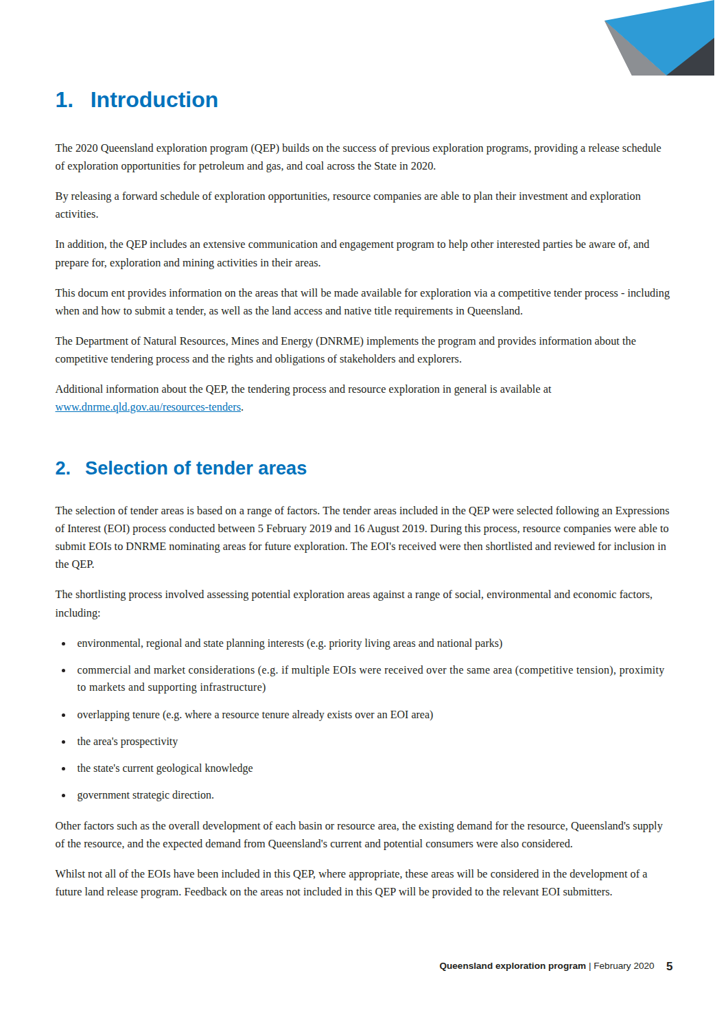1. Introduction
The 2020 Queensland exploration program (QEP) builds on the success of previous exploration programs, providing a release schedule of exploration opportunities for petroleum and gas, and coal across the State in 2020.
By releasing a forward schedule of exploration opportunities, resource companies are able to plan their investment and exploration activities.
In addition, the QEP includes an extensive communication and engagement program to help other interested parties be aware of, and prepare for, exploration and mining activities in their areas.
This docum ent provides information on the areas that will be made available for exploration via a competitive tender process - including when and how to submit a tender, as well as the land access and native title requirements in Queensland.
The Department of Natural Resources, Mines and Energy (DNRME) implements the program and provides information about the competitive tendering process and the rights and obligations of stakeholders and explorers.
Additional information about the QEP, the tendering process and resource exploration in general is available at www.dnrme.qld.gov.au/resources-tenders.
2. Selection of tender areas
The selection of tender areas is based on a range of factors. The tender areas included in the QEP were selected following an Expressions of Interest (EOI) process conducted between 5 February 2019 and 16 August 2019. During this process, resource companies were able to submit EOIs to DNRME nominating areas for future exploration. The EOI's received were then shortlisted and reviewed for inclusion in the QEP.
The shortlisting process involved assessing potential exploration areas against a range of social, environmental and economic factors, including:
environmental, regional and state planning interests (e.g. priority living areas and national parks)
commercial and market considerations (e.g. if multiple EOIs were received over the same area (competitive tension), proximity to markets and supporting infrastructure)
overlapping tenure (e.g. where a resource tenure already exists over an EOI area)
the area's prospectivity
the state's current geological knowledge
government strategic direction.
Other factors such as the overall development of each basin or resource area, the existing demand for the resource, Queensland's supply of the resource, and the expected demand from Queensland's current and potential consumers were also considered.
Whilst not all of the EOIs have been included in this QEP, where appropriate, these areas will be considered in the development of a future land release program. Feedback on the areas not included in this QEP will be provided to the relevant EOI submitters.
Queensland exploration program | February 2020 5